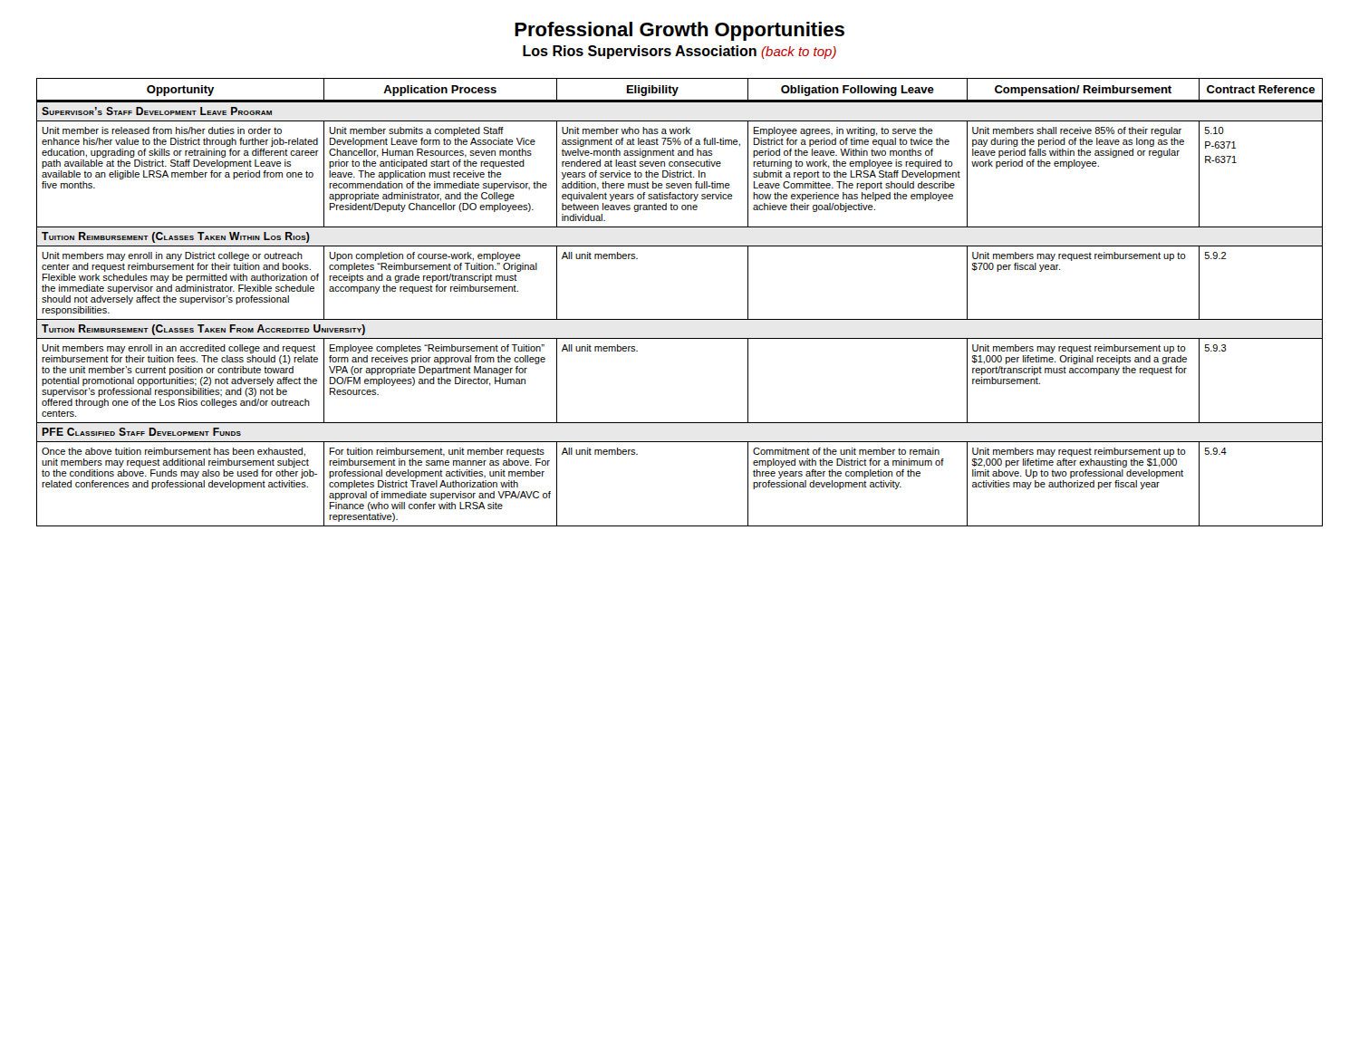Professional Growth Opportunities
Los Rios Supervisors Association (back to top)
| Opportunity | Application Process | Eligibility | Obligation Following Leave | Compensation/ Reimbursement | Contract Reference |
| --- | --- | --- | --- | --- | --- |
| Supervisor’s Staff Development Leave Program |
| Unit member is released from his/her duties in order to enhance his/her value to the District through further job-related education, upgrading of skills or retraining for a different career path available at the District. Staff Development Leave is available to an eligible LRSA member for a period from one to five months. | Unit member submits a completed Staff Development Leave form to the Associate Vice Chancellor, Human Resources, seven months prior to the anticipated start of the requested leave. The application must receive the recommendation of the immediate supervisor, the appropriate administrator, and the College President/Deputy Chancellor (DO employees). | Unit member who has a work assignment of at least 75% of a full-time, twelve-month assignment and has rendered at least seven consecutive years of service to the District. In addition, there must be seven full-time equivalent years of satisfactory service between leaves granted to one individual. | Employee agrees, in writing, to serve the District for a period of time equal to twice the period of the leave. Within two months of returning to work, the employee is required to submit a report to the LRSA Staff Development Leave Committee. The report should describe how the experience has helped the employee achieve their goal/objective. | Unit members shall receive 85% of their regular pay during the period of the leave as long as the leave period falls within the assigned or regular work period of the employee. | 5.10 P-6371 R-6371 |
| Tuition Reimbursement (Classes Taken Within Los Rios) |
| Unit members may enroll in any District college or outreach center and request reimbursement for their tuition and books. Flexible work schedules may be permitted with authorization of the immediate supervisor and administrator. Flexible schedule should not adversely affect the supervisor’s professional responsibilities. | Upon completion of course-work, employee completes “Reimbursement of Tuition.” Original receipts and a grade report/transcript must accompany the request for reimbursement. | All unit members. | | Unit members may request reimbursement up to $700 per fiscal year. | 5.9.2 |
| Tuition Reimbursement (Classes Taken From Accredited University) |
| Unit members may enroll in an accredited college and request reimbursement for their tuition fees. The class should (1) relate to the unit member’s current position or contribute toward potential promotional opportunities; (2) not adversely affect the supervisor’s professional responsibilities; and (3) not be offered through one of the Los Rios colleges and/or outreach centers. | Employee completes “Reimbursement of Tuition” form and receives prior approval from the college VPA (or appropriate Department Manager for DO/FM employees) and the Director, Human Resources. | All unit members. | | Unit members may request reimbursement up to $1,000 per lifetime. Original receipts and a grade report/transcript must accompany the request for reimbursement. | 5.9.3 |
| PFE Classified Staff Development Funds |
| Once the above tuition reimbursement has been exhausted, unit members may request additional reimbursement subject to the conditions above. Funds may also be used for other job-related conferences and professional development activities. | For tuition reimbursement, unit member requests reimbursement in the same manner as above. For professional development activities, unit member completes District Travel Authorization with approval of immediate supervisor and VPA/AVC of Finance (who will confer with LRSA site representative). | All unit members. | Commitment of the unit member to remain employed with the District for a minimum of three years after the completion of the professional development activity. | Unit members may request reimbursement up to $2,000 per lifetime after exhausting the $1,000 limit above. Up to two professional development activities may be authorized per fiscal year | 5.9.4 |